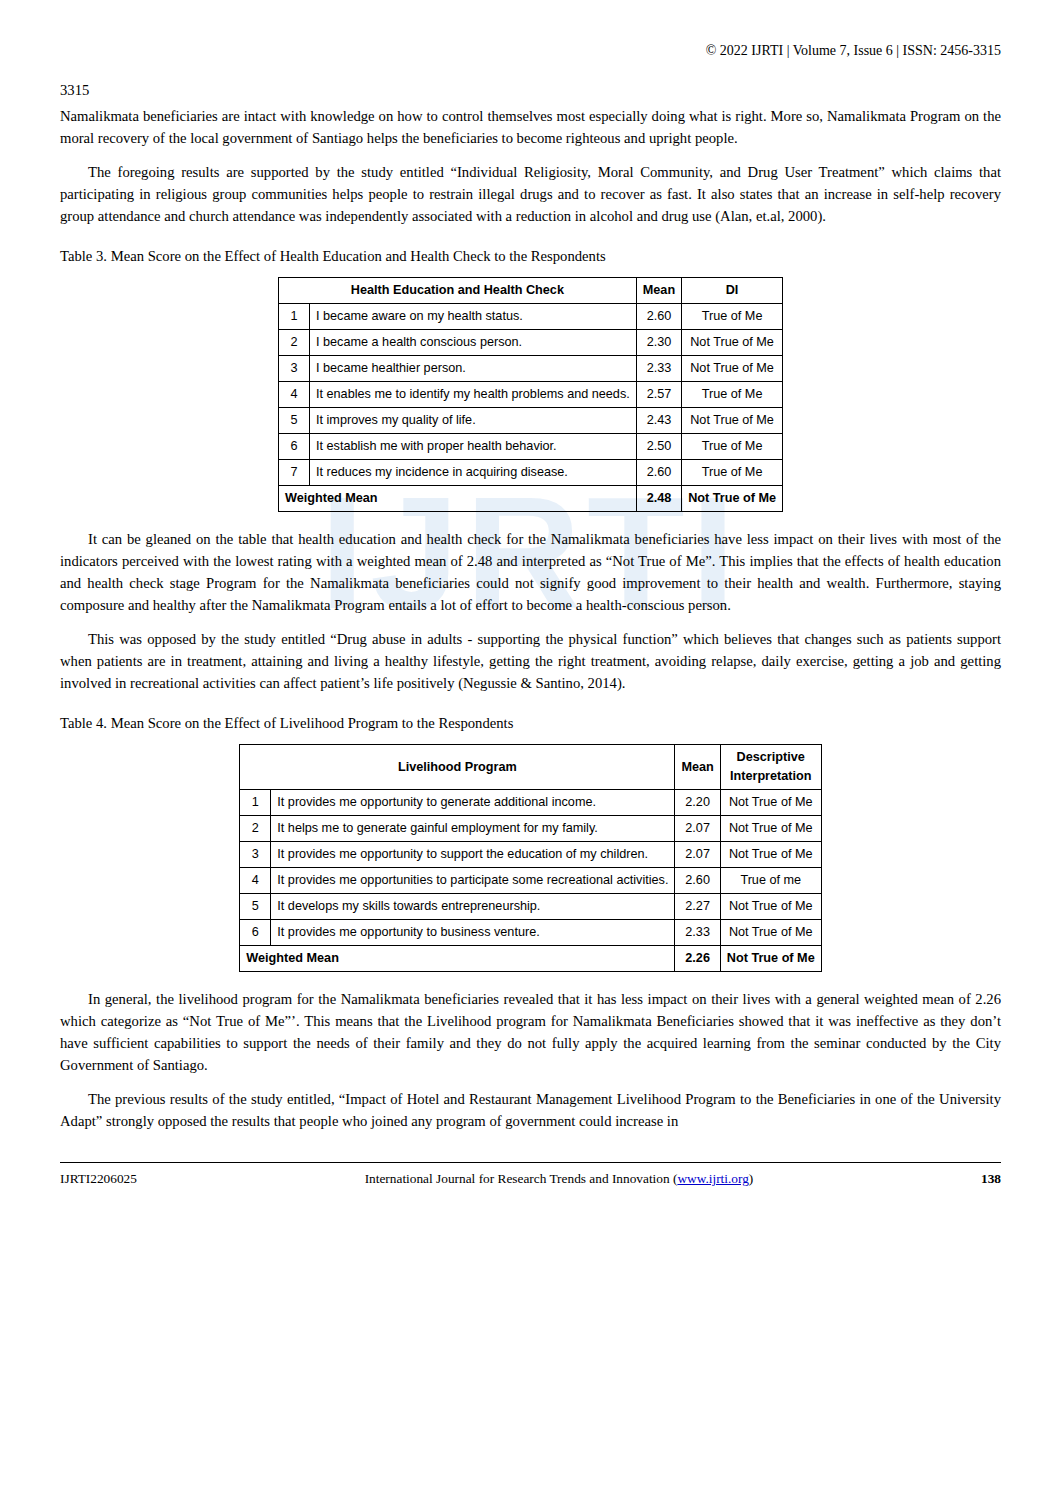IJRTI
© 2022 IJRTI | Volume 7, Issue 6 | ISSN: 2456-3315
3315
Namalikmata beneficiaries are intact with knowledge on how to control themselves most especially doing what is right. More so, Namalikmata Program on the moral recovery of the local government of Santiago helps the beneficiaries to become righteous and upright people.
The foregoing results are supported by the study entitled “Individual Religiosity, Moral Community, and Drug User Treatment” which claims that participating in religious group communities helps people to restrain illegal drugs and to recover as fast. It also states that an increase in self-help recovery group attendance and church attendance was independently associated with a reduction in alcohol and drug use (Alan, et.al, 2000).
Table 3. Mean Score on the Effect of Health Education and Health Check to the Respondents
| Health Education and Health Check | Mean | DI |
| --- | --- | --- |
| 1 | I became aware on my health status. | 2.60 | True of Me |
| 2 | I became a health conscious person. | 2.30 | Not True of Me |
| 3 | I became healthier person. | 2.33 | Not True of Me |
| 4 | It enables me to identify my health problems and needs. | 2.57 | True of Me |
| 5 | It improves my quality of life. | 2.43 | Not True of Me |
| 6 | It establish me with proper health behavior. | 2.50 | True of Me |
| 7 | It reduces my incidence in acquiring disease. | 2.60 | True of Me |
| Weighted Mean | 2.48 | Not True of Me |
It can be gleaned on the table that health education and health check for the Namalikmata beneficiaries have less impact on their lives with most of the indicators perceived with the lowest rating with a weighted mean of 2.48 and interpreted as “Not True of Me”. This implies that the effects of health education and health check stage Program for the Namalikmata beneficiaries could not signify good improvement to their health and wealth. Furthermore, staying composure and healthy after the Namalikmata Program entails a lot of effort to become a health-conscious person.
This was opposed by the study entitled “Drug abuse in adults - supporting the physical function” which believes that changes such as patients support when patients are in treatment, attaining and living a healthy lifestyle, getting the right treatment, avoiding relapse, daily exercise, getting a job and getting involved in recreational activities can affect patient’s life positively (Negussie & Santino, 2014).
Table 4. Mean Score on the Effect of Livelihood Program to the Respondents
| Livelihood Program | Mean | Descriptive Interpretation |
| --- | --- | --- |
| 1 | It provides me opportunity to generate additional income. | 2.20 | Not True of Me |
| 2 | It helps me to generate gainful employment for my family. | 2.07 | Not True of Me |
| 3 | It provides me opportunity to support the education of my children. | 2.07 | Not True of Me |
| 4 | It provides me opportunities to participate some recreational activities. | 2.60 | True of me |
| 5 | It develops my skills towards entrepreneurship. | 2.27 | Not True of Me |
| 6 | It provides me opportunity to business venture. | 2.33 | Not True of Me |
| Weighted Mean | 2.26 | Not True of Me |
In general, the livelihood program for the Namalikmata beneficiaries revealed that it has less impact on their lives with a general weighted mean of 2.26 which categorize as “Not True of Me”’. This means that the Livelihood program for Namalikmata Beneficiaries showed that it was ineffective as they don’t have sufficient capabilities to support the needs of their family and they do not fully apply the acquired learning from the seminar conducted by the City Government of Santiago.
The previous results of the study entitled, “Impact of Hotel and Restaurant Management Livelihood Program to the Beneficiaries in one of the University Adapt” strongly opposed the results that people who joined any program of government could increase in
IJRTI2206025
International Journal for Research Trends and Innovation (www.ijrti.org)
138